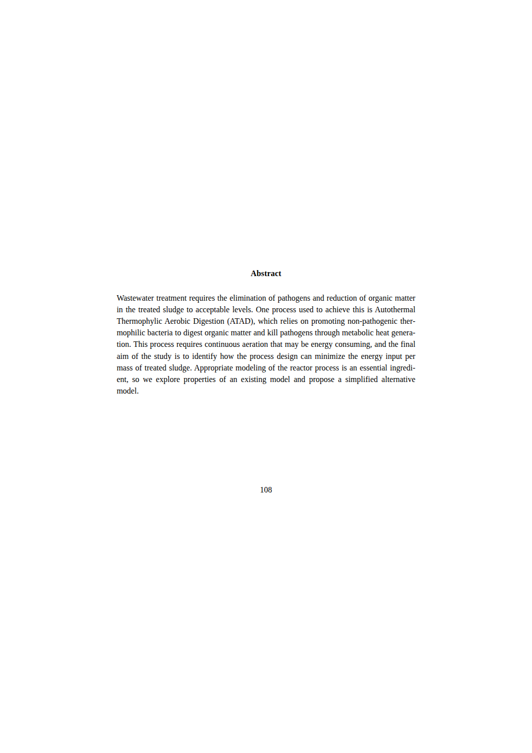Abstract
Wastewater treatment requires the elimination of pathogens and reduction of organic matter in the treated sludge to acceptable levels. One process used to achieve this is Autothermal Thermophylic Aerobic Digestion (ATAD), which relies on promoting non-pathogenic thermophilic bacteria to digest organic matter and kill pathogens through metabolic heat generation. This process requires continuous aeration that may be energy consuming, and the final aim of the study is to identify how the process design can minimize the energy input per mass of treated sludge. Appropriate modeling of the reactor process is an essential ingredient, so we explore properties of an existing model and propose a simplified alternative model.
108